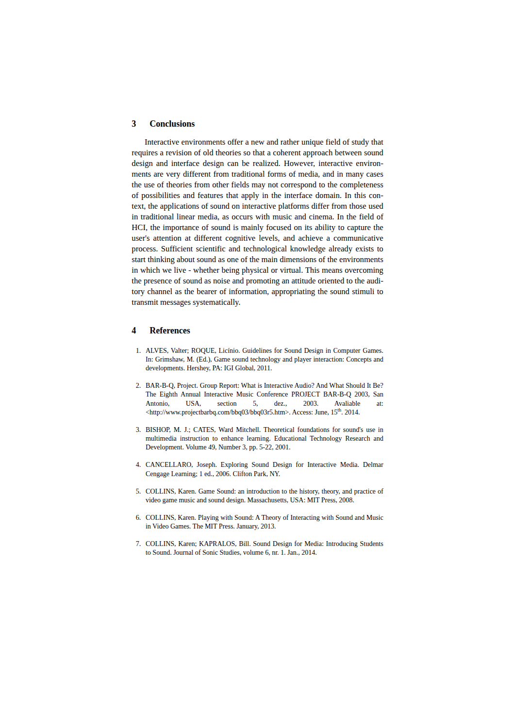3 Conclusions
Interactive environments offer a new and rather unique field of study that requires a revision of old theories so that a coherent approach between sound design and interface design can be realized. However, interactive environments are very different from traditional forms of media, and in many cases the use of theories from other fields may not correspond to the completeness of possibilities and features that apply in the interface domain. In this context, the applications of sound on interactive platforms differ from those used in traditional linear media, as occurs with music and cinema. In the field of HCI, the importance of sound is mainly focused on its ability to capture the user's attention at different cognitive levels, and achieve a communicative process. Sufficient scientific and technological knowledge already exists to start thinking about sound as one of the main dimensions of the environments in which we live - whether being physical or virtual. This means overcoming the presence of sound as noise and promoting an attitude oriented to the auditory channel as the bearer of information, appropriating the sound stimuli to transmit messages systematically.
4 References
ALVES, Valter; ROQUE, Licínio. Guidelines for Sound Design in Computer Games. In: Grimshaw, M. (Ed.), Game sound technology and player interaction: Concepts and developments. Hershey, PA: IGI Global, 2011.
BAR-B-Q, Project. Group Report: What is Interactive Audio? And What Should It Be? The Eighth Annual Interactive Music Conference PROJECT BAR-B-Q 2003, San Antonio, USA, section 5, dez., 2003. Avaliable at: <http://www.projectbarbq.com/bbq03/bbq03r5.htm>. Access: June, 15th. 2014.
BISHOP, M. J.; CATES, Ward Mitchell. Theoretical foundations for sound's use in multimedia instruction to enhance learning. Educational Technology Research and Development. Volume 49, Number 3, pp. 5-22, 2001.
CANCELLARO, Joseph. Exploring Sound Design for Interactive Media. Delmar Cengage Learning; 1 ed., 2006. Clifton Park, NY.
COLLINS, Karen. Game Sound: an introduction to the history, theory, and practice of video game music and sound design. Massachusetts, USA: MIT Press, 2008.
COLLINS, Karen. Playing with Sound: A Theory of Interacting with Sound and Music in Video Games. The MIT Press. January, 2013.
COLLINS, Karen; KAPRALOS, Bill. Sound Design for Media: Introducing Students to Sound. Journal of Sonic Studies, volume 6, nr. 1. Jan., 2014.